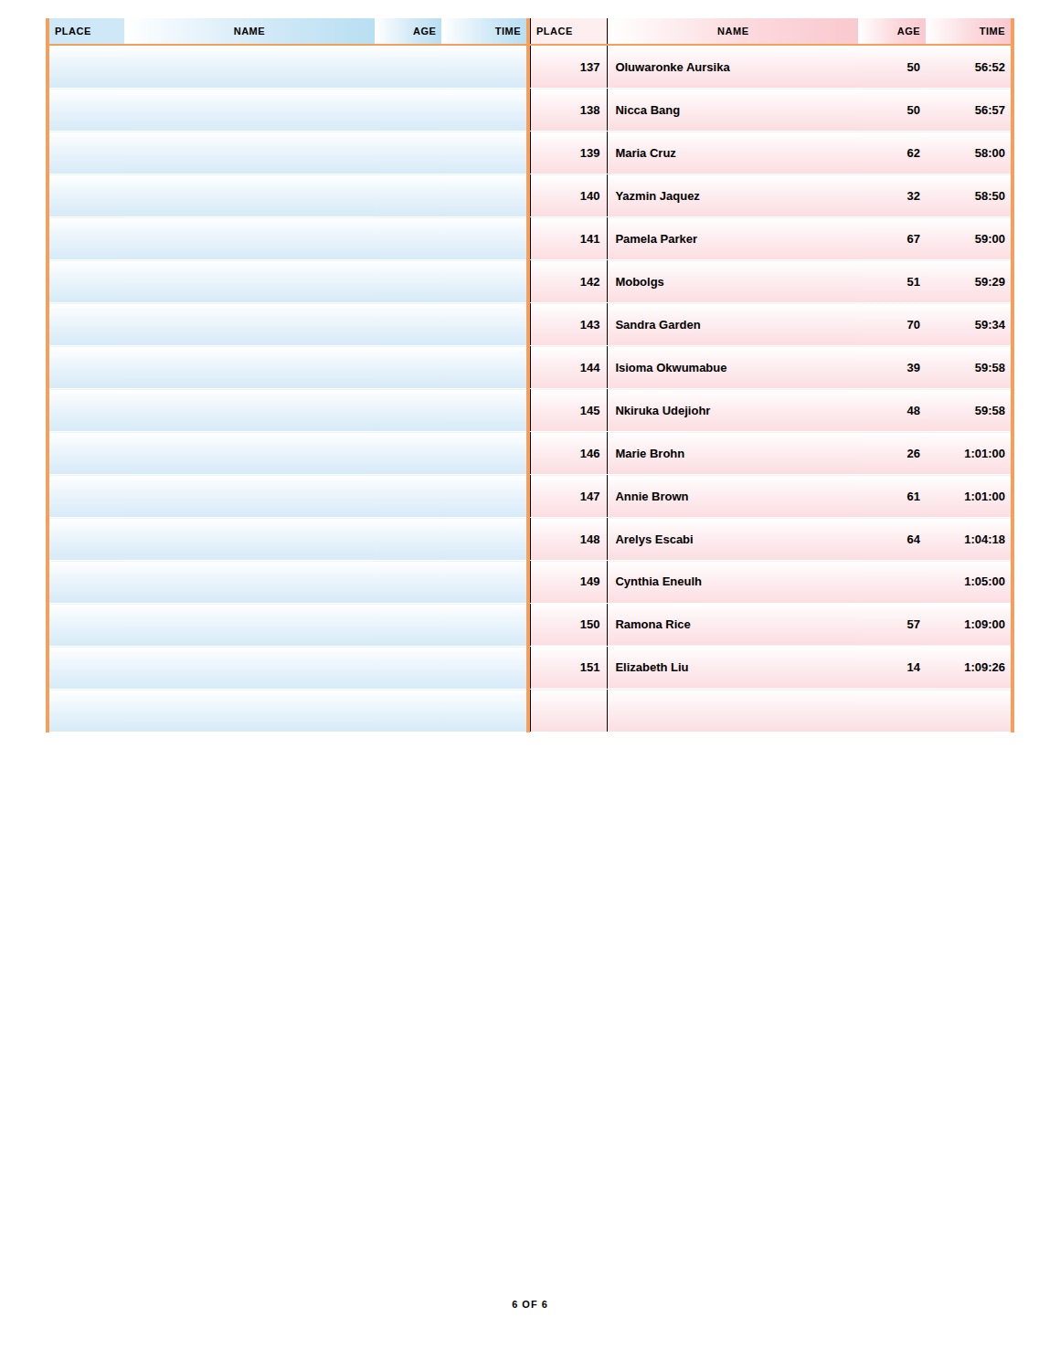| PLACE | NAME | AGE | TIME |
| --- | --- | --- | --- |
| PLACE | NAME | AGE | TIME |
| --- | --- | --- | --- |
| 137 | Oluwaronke Aursika | 50 | 56:52 |
| 138 | Nicca Bang | 50 | 56:57 |
| 139 | Maria Cruz | 62 | 58:00 |
| 140 | Yazmin Jaquez | 32 | 58:50 |
| 141 | Pamela Parker | 67 | 59:00 |
| 142 | Mobolgs | 51 | 59:29 |
| 143 | Sandra Garden | 70 | 59:34 |
| 144 | Isioma Okwumabue | 39 | 59:58 |
| 145 | Nkiruka Udejiohr | 48 | 59:58 |
| 146 | Marie Brohn | 26 | 1:01:00 |
| 147 | Annie Brown | 61 | 1:01:00 |
| 148 | Arelys Escabi | 64 | 1:04:18 |
| 149 | Cynthia Eneulh | | 1:05:00 |
| 150 | Ramona Rice | 57 | 1:09:00 |
| 151 | Elizabeth Liu | 14 | 1:09:26 |
6 OF 6